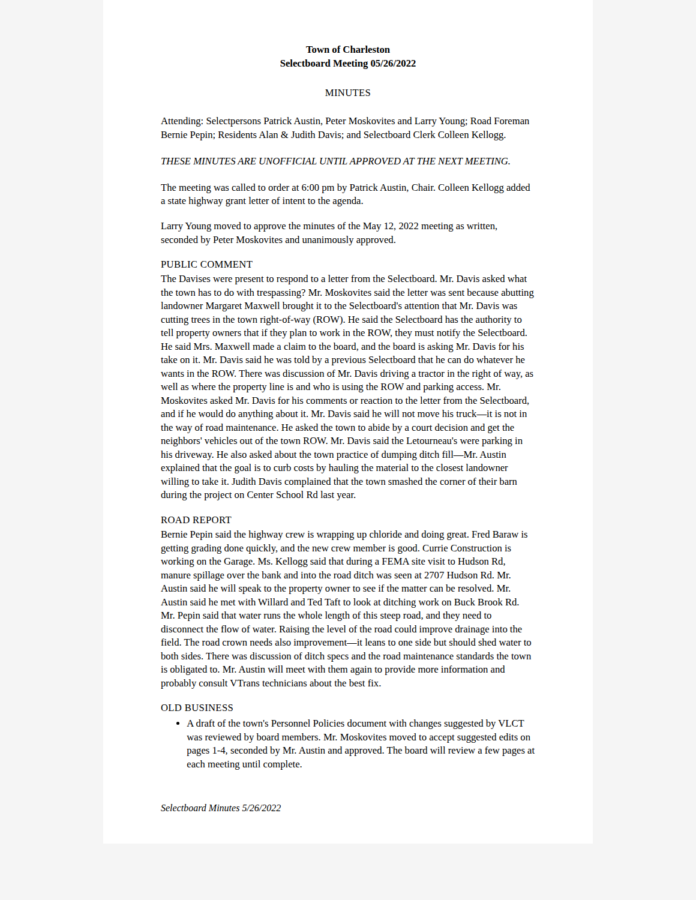Town of Charleston Selectboard Meeting 05/26/2022
MINUTES
Attending: Selectpersons Patrick Austin, Peter Moskovites and Larry Young; Road Foreman Bernie Pepin; Residents Alan & Judith Davis; and Selectboard Clerk Colleen Kellogg.
THESE MINUTES ARE UNOFFICIAL UNTIL APPROVED AT THE NEXT MEETING.
The meeting was called to order at 6:00 pm by Patrick Austin, Chair. Colleen Kellogg added a state highway grant letter of intent to the agenda.
Larry Young moved to approve the minutes of the May 12, 2022 meeting as written, seconded by Peter Moskovites and unanimously approved.
PUBLIC COMMENT
The Davises were present to respond to a letter from the Selectboard. Mr. Davis asked what the town has to do with trespassing? Mr. Moskovites said the letter was sent because abutting landowner Margaret Maxwell brought it to the Selectboard's attention that Mr. Davis was cutting trees in the town right-of-way (ROW). He said the Selectboard has the authority to tell property owners that if they plan to work in the ROW, they must notify the Selectboard. He said Mrs. Maxwell made a claim to the board, and the board is asking Mr. Davis for his take on it. Mr. Davis said he was told by a previous Selectboard that he can do whatever he wants in the ROW. There was discussion of Mr. Davis driving a tractor in the right of way, as well as where the property line is and who is using the ROW and parking access. Mr. Moskovites asked Mr. Davis for his comments or reaction to the letter from the Selectboard, and if he would do anything about it. Mr. Davis said he will not move his truck—it is not in the way of road maintenance. He asked the town to abide by a court decision and get the neighbors' vehicles out of the town ROW. Mr. Davis said the Letourneau's were parking in his driveway. He also asked about the town practice of dumping ditch fill—Mr. Austin explained that the goal is to curb costs by hauling the material to the closest landowner willing to take it. Judith Davis complained that the town smashed the corner of their barn during the project on Center School Rd last year.
ROAD REPORT
Bernie Pepin said the highway crew is wrapping up chloride and doing great. Fred Baraw is getting grading done quickly, and the new crew member is good. Currie Construction is working on the Garage. Ms. Kellogg said that during a FEMA site visit to Hudson Rd, manure spillage over the bank and into the road ditch was seen at 2707 Hudson Rd. Mr. Austin said he will speak to the property owner to see if the matter can be resolved. Mr. Austin said he met with Willard and Ted Taft to look at ditching work on Buck Brook Rd. Mr. Pepin said that water runs the whole length of this steep road, and they need to disconnect the flow of water. Raising the level of the road could improve drainage into the field. The road crown needs also improvement—it leans to one side but should shed water to both sides. There was discussion of ditch specs and the road maintenance standards the town is obligated to. Mr. Austin will meet with them again to provide more information and probably consult VTrans technicians about the best fix.
OLD BUSINESS
A draft of the town's Personnel Policies document with changes suggested by VLCT was reviewed by board members. Mr. Moskovites moved to accept suggested edits on pages 1-4, seconded by Mr. Austin and approved. The board will review a few pages at each meeting until complete.
Selectboard Minutes 5/26/2022